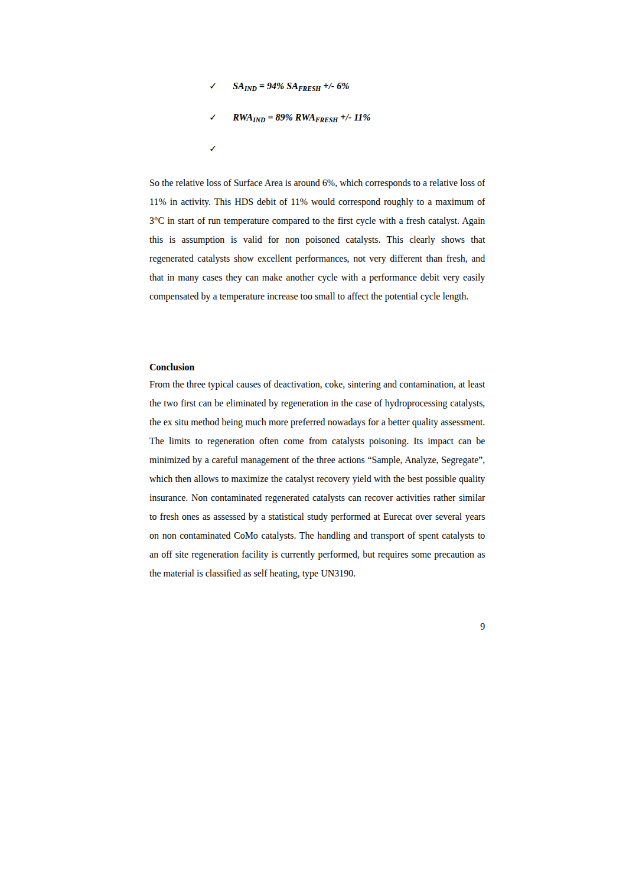SAIND = 94% SAFRESH +/- 6%
RWAIND = 89% RWAFRESH +/- 11%
So the relative loss of Surface Area is around 6%, which corresponds to a relative loss of 11% in activity. This HDS debit of 11% would correspond roughly to a maximum of 3°C in start of run temperature compared to the first cycle with a fresh catalyst. Again this is assumption is valid for non poisoned catalysts. This clearly shows that regenerated catalysts show excellent performances, not very different than fresh, and that in many cases they can make another cycle with a performance debit very easily compensated by a temperature increase too small to affect the potential cycle length.
Conclusion
From the three typical causes of deactivation, coke, sintering and contamination, at least the two first can be eliminated by regeneration in the case of hydroprocessing catalysts, the ex situ method being much more preferred nowadays for a better quality assessment. The limits to regeneration often come from catalysts poisoning. Its impact can be minimized by a careful management of the three actions “Sample, Analyze, Segregate”, which then allows to maximize the catalyst recovery yield with the best possible quality insurance. Non contaminated regenerated catalysts can recover activities rather similar to fresh ones as assessed by a statistical study performed at Eurecat over several years on non contaminated CoMo catalysts. The handling and transport of spent catalysts to an off site regeneration facility is currently performed, but requires some precaution as the material is classified as self heating, type UN3190.
9